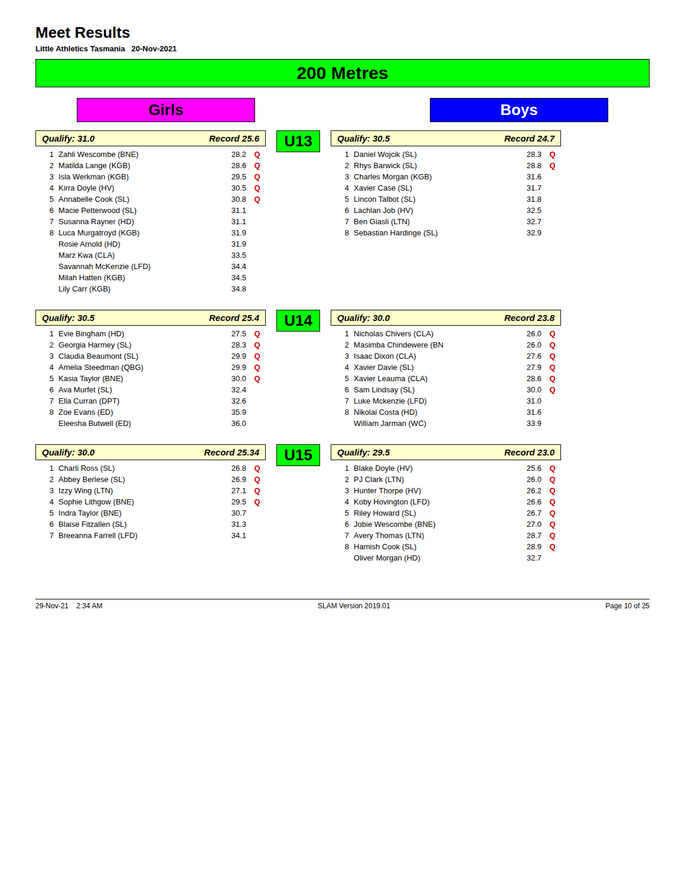Meet Results
Little Athletics Tasmania 20-Nov-2021
200 Metres
Girls
Boys
Qualify: 31.0 Record 25.6
| 1 | Zahli Wescombe (BNE) | 28.2 | Q |
| 2 | Matilda Lange (KGB) | 28.6 | Q |
| 3 | Isla Werkman (KGB) | 29.5 | Q |
| 4 | Kirra Doyle (HV) | 30.5 | Q |
| 5 | Annabelle Cook (SL) | 30.8 | Q |
| 6 | Macie Petterwood (SL) | 31.1 | |
| 7 | Susanna Rayner (HD) | 31.1 | |
| 8 | Luca Murgatroyd (KGB) | 31.9 | |
| | Rosie Arnold (HD) | 31.9 | |
| | Marz Kwa (CLA) | 33.5 | |
| | Savannah McKenzie (LFD) | 34.4 | |
| | Milah Hatten (KGB) | 34.5 | |
| | Lily Carr (KGB) | 34.8 | |
U13
Qualify: 30.5 Record 24.7
| 1 | Daniel Wojcik (SL) | 28.3 | Q |
| 2 | Rhys Barwick (SL) | 28.8 | Q |
| 3 | Charles Morgan (KGB) | 31.6 | |
| 4 | Xavier Case (SL) | 31.7 | |
| 5 | Lincon Talbot (SL) | 31.8 | |
| 6 | Lachlan Job (HV) | 32.5 | |
| 7 | Ben Giasli (LTN) | 32.7 | |
| 8 | Sebastian Hardinge (SL) | 32.9 | |
Qualify: 30.5 Record 25.4
| 1 | Evie Bingham (HD) | 27.5 | Q |
| 2 | Georgia Harmey (SL) | 28.3 | Q |
| 3 | Claudia Beaumont (SL) | 29.9 | Q |
| 4 | Amelia Steedman (QBG) | 29.9 | Q |
| 5 | Kasia Taylor (BNE) | 30.0 | Q |
| 6 | Ava Murfet (SL) | 32.4 | |
| 7 | Ella Curran (DPT) | 32.6 | |
| 8 | Zoe Evans (ED) | 35.9 | |
| | Eleesha Butwell (ED) | 36.0 | |
U14
Qualify: 30.0 Record 23.8
| 1 | Nicholas Chivers (CLA) | 26.0 | Q |
| 2 | Masimba Chindewere (BN | 26.0 | Q |
| 3 | Isaac Dixon (CLA) | 27.6 | Q |
| 4 | Xavier Davie (SL) | 27.9 | Q |
| 5 | Xavier Leauma (CLA) | 28.6 | Q |
| 6 | Sam Lindsay (SL) | 30.0 | Q |
| 7 | Luke Mckenzie (LFD) | 31.0 | |
| 8 | Nikolai Costa (HD) | 31.6 | |
| | William Jarman (WC) | 33.9 | |
Qualify: 30.0 Record 25.34
| 1 | Charli Ross (SL) | 26.8 | Q |
| 2 | Abbey Berlese (SL) | 26.9 | Q |
| 3 | Izzy Wing (LTN) | 27.1 | Q |
| 4 | Sophie Lithgow (BNE) | 29.5 | Q |
| 5 | Indra Taylor (BNE) | 30.7 | |
| 6 | Blaise Fitzallen (SL) | 31.3 | |
| 7 | Breeanna Farrell (LFD) | 34.1 | |
U15
Qualify: 29.5 Record 23.0
| 1 | Blake Doyle (HV) | 25.6 | Q |
| 2 | PJ Clark (LTN) | 26.0 | Q |
| 3 | Hunter Thorpe (HV) | 26.2 | Q |
| 4 | Koby Hovington (LFD) | 26.6 | Q |
| 5 | Riley Howard (SL) | 26.7 | Q |
| 6 | Jobie Wescombe (BNE) | 27.0 | Q |
| 7 | Avery Thomas (LTN) | 28.7 | Q |
| 8 | Hamish Cook (SL) | 28.9 | Q |
| | Oliver Morgan (HD) | 32.7 | |
29-Nov-21 2:34 AM SLAM Version 2019.01 Page 10 of 25